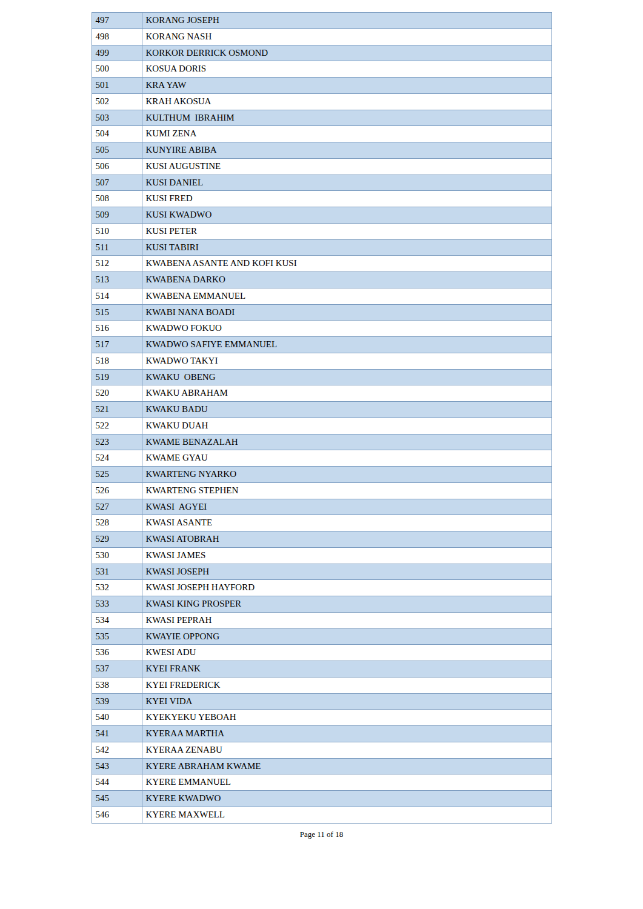| 497 | KORANG JOSEPH |
| 498 | KORANG NASH |
| 499 | KORKOR DERRICK OSMOND |
| 500 | KOSUA DORIS |
| 501 | KRA YAW |
| 502 | KRAH AKOSUA |
| 503 | KULTHUM IBRAHIM |
| 504 | KUMI ZENA |
| 505 | KUNYIRE ABIBA |
| 506 | KUSI AUGUSTINE |
| 507 | KUSI DANIEL |
| 508 | KUSI FRED |
| 509 | KUSI KWADWO |
| 510 | KUSI PETER |
| 511 | KUSI TABIRI |
| 512 | KWABENA ASANTE AND KOFI KUSI |
| 513 | KWABENA DARKO |
| 514 | KWABENA EMMANUEL |
| 515 | KWABI NANA BOADI |
| 516 | KWADWO FOKUO |
| 517 | KWADWO SAFIYE EMMANUEL |
| 518 | KWADWO TAKYI |
| 519 | KWAKU OBENG |
| 520 | KWAKU ABRAHAM |
| 521 | KWAKU BADU |
| 522 | KWAKU DUAH |
| 523 | KWAME BENAZALAH |
| 524 | KWAME GYAU |
| 525 | KWARTENG NYARKO |
| 526 | KWARTENG STEPHEN |
| 527 | KWASI AGYEI |
| 528 | KWASI ASANTE |
| 529 | KWASI ATOBRAH |
| 530 | KWASI JAMES |
| 531 | KWASI JOSEPH |
| 532 | KWASI JOSEPH HAYFORD |
| 533 | KWASI KING PROSPER |
| 534 | KWASI PEPRAH |
| 535 | KWAYIE OPPONG |
| 536 | KWESI ADU |
| 537 | KYEI FRANK |
| 538 | KYEI FREDERICK |
| 539 | KYEI VIDA |
| 540 | KYEKYEKU YEBOAH |
| 541 | KYERAA MARTHA |
| 542 | KYERAA ZENABU |
| 543 | KYERE ABRAHAM KWAME |
| 544 | KYERE EMMANUEL |
| 545 | KYERE KWADWO |
| 546 | KYERE MAXWELL |
Page 11 of 18